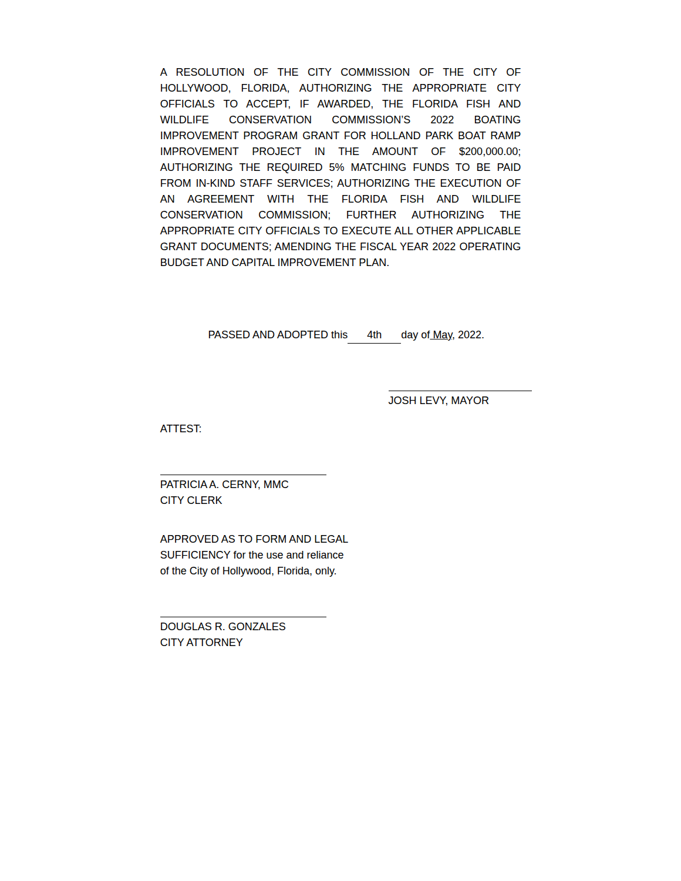A resolution of the City Commission of the City of Hollywood, Florida, authorizing the appropriate City officials to accept, if awarded, the Florida Fish and Wildlife Conservation Commission’s 2022 Boating Improvement Program grant for Holland Park Boat Ramp Improvement Project in the amount of $200,000.00; authorizing the required 5% matching funds to be paid from in-kind staff services; authorizing the execution of an agreement with the Florida Fish and Wildlife Conservation Commission; further authorizing the appropriate City officials to execute all other applicable grant documents; amending the Fiscal Year 2022 Operating Budget and Capital Improvement Plan.
PASSED AND ADOPTED this4thday of May, 2022.
JOSH LEVY, MAYOR
ATTEST:
PATRICIA A. CERNY, MMC
CITY CLERK
APPROVED AS TO FORM AND LEGAL
SUFFICIENCY for the use and reliance
of the City of Hollywood, Florida, only.
DOUGLAS R. GONZALES
CITY ATTORNEY